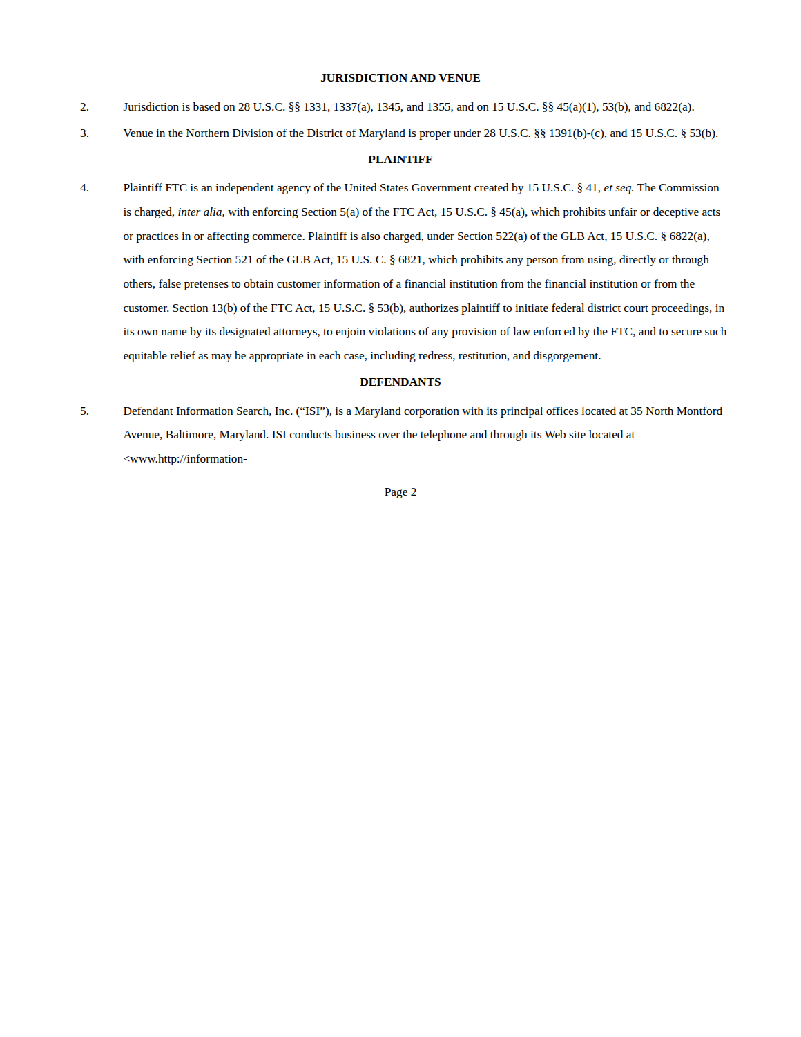JURISDICTION AND VENUE
2.
Jurisdiction is based on 28 U.S.C. §§ 1331, 1337(a), 1345, and 1355, and on 15 U.S.C. §§ 45(a)(1), 53(b), and 6822(a).
3.
Venue in the Northern Division of the District of Maryland is proper under 28 U.S.C. §§ 1391(b)-(c), and 15 U.S.C. § 53(b).
PLAINTIFF
4.
Plaintiff FTC is an independent agency of the United States Government created by 15 U.S.C. § 41, et seq. The Commission is charged, inter alia, with enforcing Section 5(a) of the FTC Act, 15 U.S.C. § 45(a), which prohibits unfair or deceptive acts or practices in or affecting commerce. Plaintiff is also charged, under Section 522(a) of the GLB Act, 15 U.S.C. § 6822(a), with enforcing Section 521 of the GLB Act, 15 U.S. C. § 6821, which prohibits any person from using, directly or through others, false pretenses to obtain customer information of a financial institution from the financial institution or from the customer. Section 13(b) of the FTC Act, 15 U.S.C. § 53(b), authorizes plaintiff to initiate federal district court proceedings, in its own name by its designated attorneys, to enjoin violations of any provision of law enforced by the FTC, and to secure such equitable relief as may be appropriate in each case, including redress, restitution, and disgorgement.
DEFENDANTS
5.
Defendant Information Search, Inc. (“ISI”), is a Maryland corporation with its principal offices located at 35 North Montford Avenue, Baltimore, Maryland. ISI conducts business over the telephone and through its Web site located at <www.http://information-
Page 2